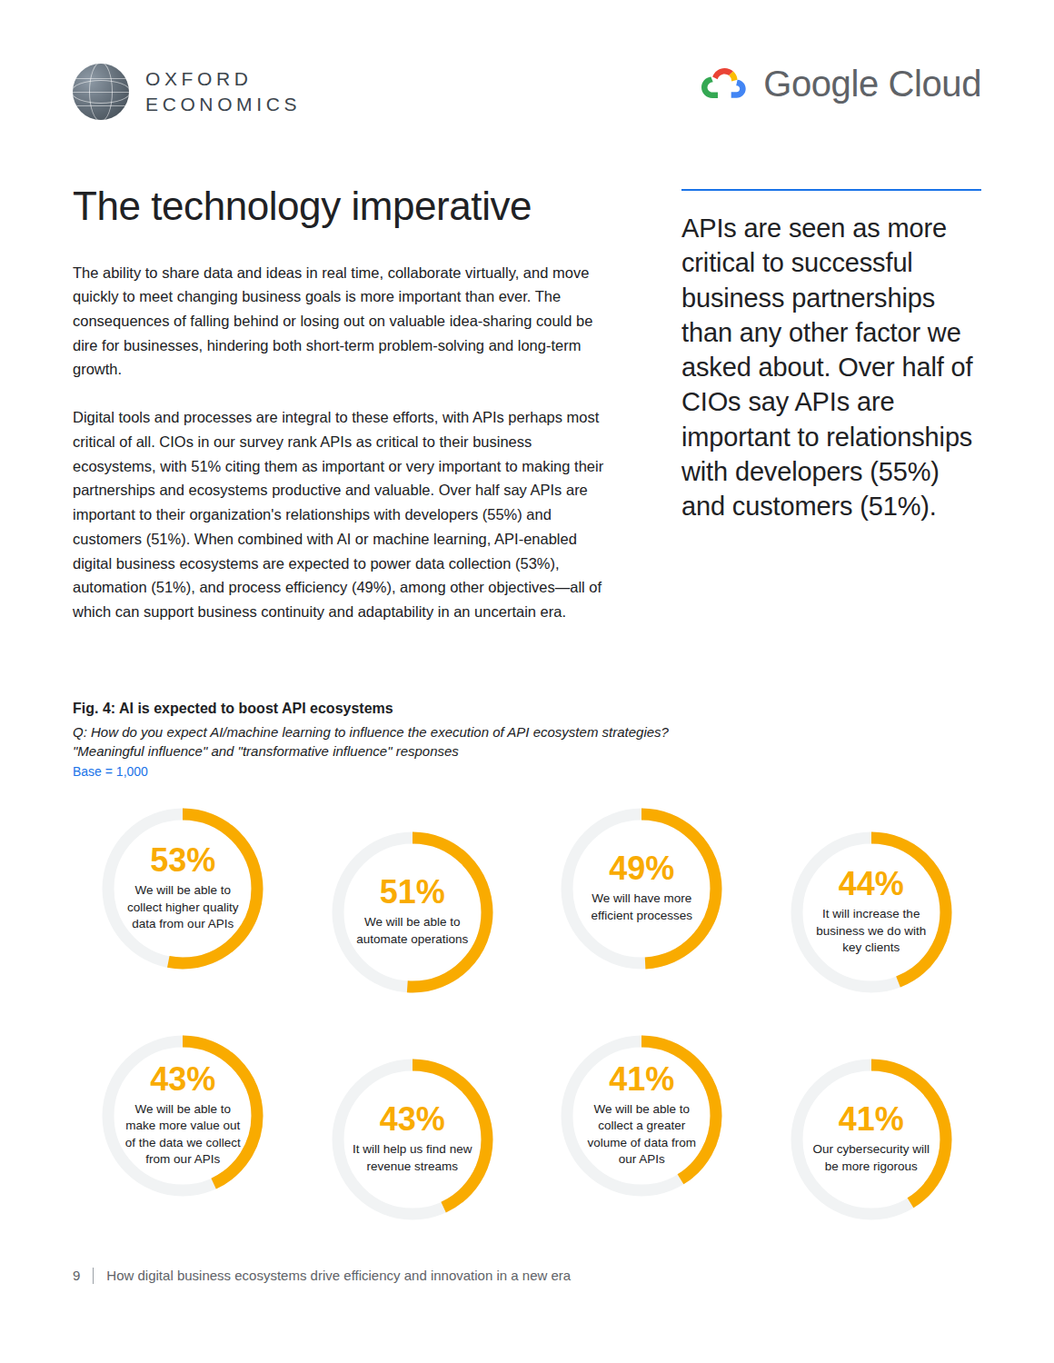OXFORD
ECONOMICS
Google Cloud
The technology imperative
The ability to share data and ideas in real time, collaborate virtually, and move quickly to meet changing business goals is more important than ever. The consequences of falling behind or losing out on valuable idea-sharing could be dire for businesses, hindering both short-term problem-solving and long-term growth.
Digital tools and processes are integral to these efforts, with APIs perhaps most critical of all. CIOs in our survey rank APIs as critical to their business ecosystems, with 51% citing them as important or very important to making their partnerships and ecosystems productive and valuable. Over half say APIs are important to their organization's relationships with developers (55%) and customers (51%). When combined with AI or machine learning, API-enabled digital business ecosystems are expected to power data collection (53%), automation (51%), and process efficiency (49%), among other objectives—all of which can support business continuity and adaptability in an uncertain era.
APIs are seen as more critical to successful business partnerships than any other factor we asked about. Over half of CIOs say APIs are important to relationships with developers (55%) and customers (51%).
Fig. 4: AI is expected to boost API ecosystems
Q: How do you expect AI/machine learning to influence the execution of API ecosystem strategies?
"Meaningful influence" and "transformative influence" responses
Base = 1,000
53%
We will be able to collect higher quality data from our APIs
51%
We will be able to automate operations
49%
We will have more efficient processes
44%
It will increase the business we do with key clients
43%
We will be able to make more value out of the data we collect from our APIs
43%
It will help us find new revenue streams
41%
We will be able to collect a greater volume of data from our APIs
41%
Our cybersecurity will be more rigorous
9 How digital business ecosystems drive efficiency and innovation in a new era